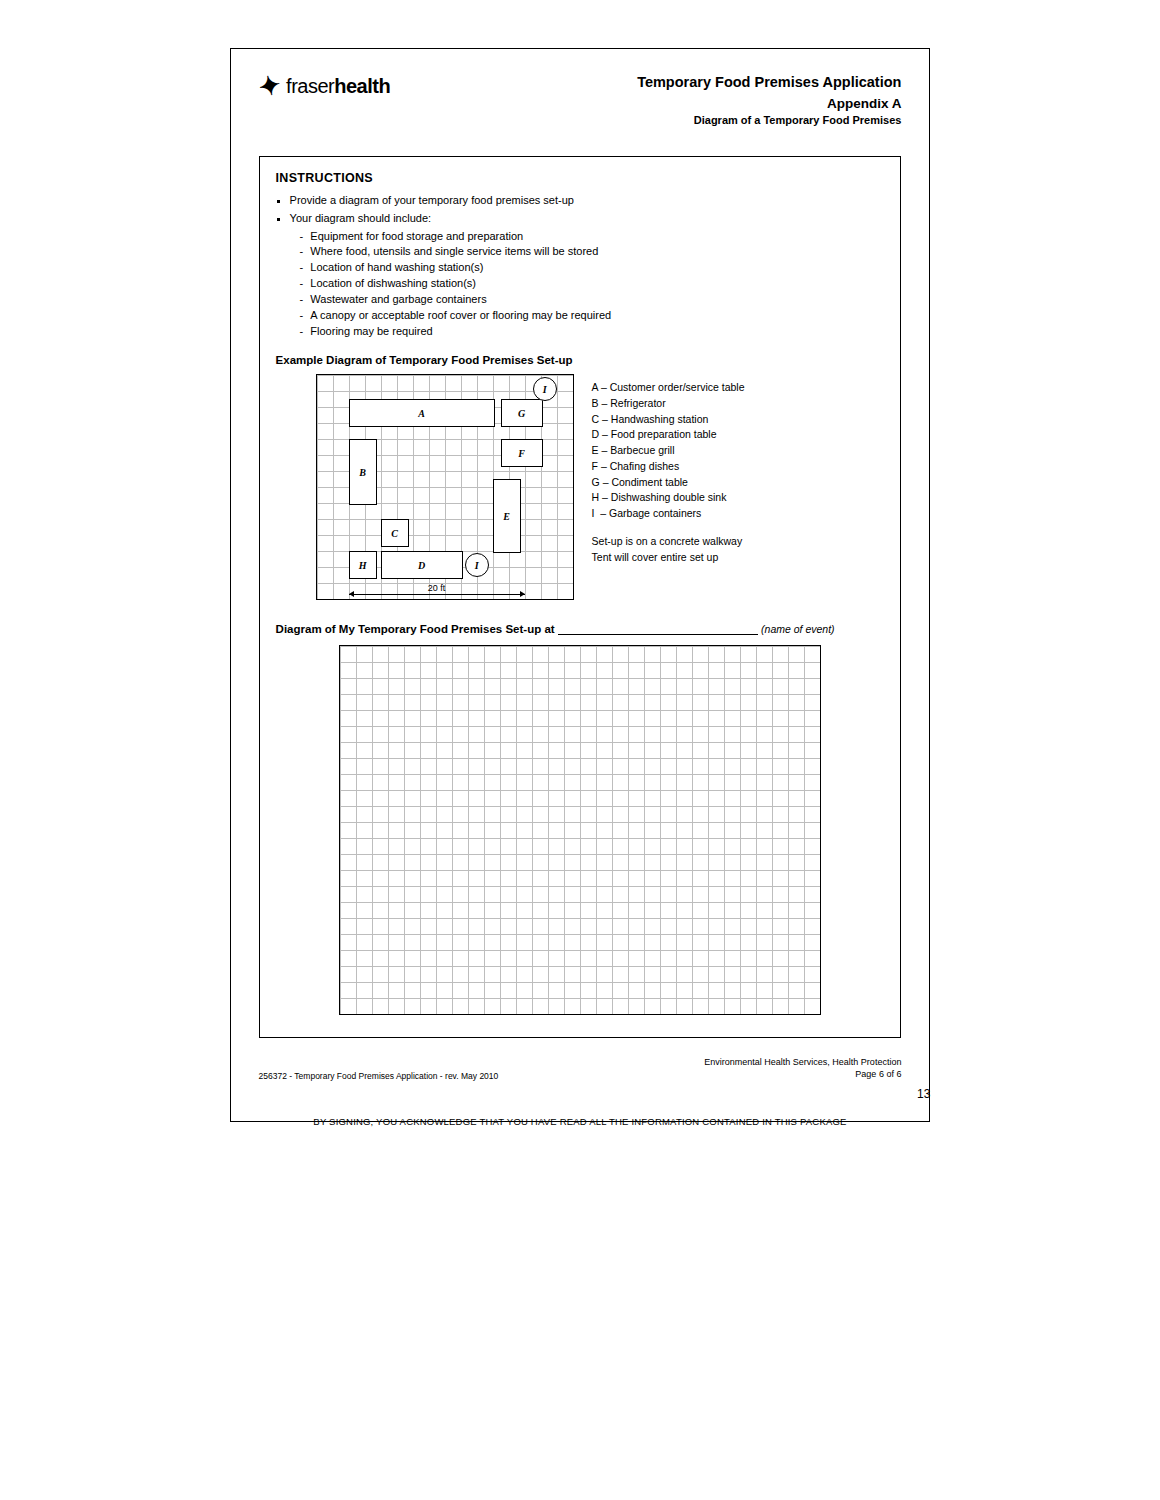✦ fraser health
Temporary Food Premises Application
Appendix A
Diagram of a Temporary Food Premises
INSTRUCTIONS
Provide a diagram of your temporary food premises set-up
Your diagram should include:
Equipment for food storage and preparation
Where food, utensils and single service items will be stored
Location of hand washing station(s)
Location of dishwashing station(s)
Wastewater and garbage containers
A canopy or acceptable roof cover or flooring may be required
Flooring may be required
Example Diagram of Temporary Food Premises Set-up
A
G
I
F
B
E
C
H
D
I
20 ft
A – Customer order/service table
B – Refrigerator
C – Handwashing station
D – Food preparation table
E – Barbecue grill
F – Chafing dishes
G – Condiment table
H – Dishwashing double sink
I – Garbage containers
Set-up is on a concrete walkway
Tent will cover entire set up
Diagram of My Temporary Food Premises Set-up at (name of event)
256372 - Temporary Food Premises Application - rev. May 2010
Environmental Health Services, Health Protection
Page 6 of 6
13
BY SIGNING, YOU ACKNOWLEDGE THAT YOU HAVE READ ALL THE INFORMATION CONTAINED IN THIS PACKAGE